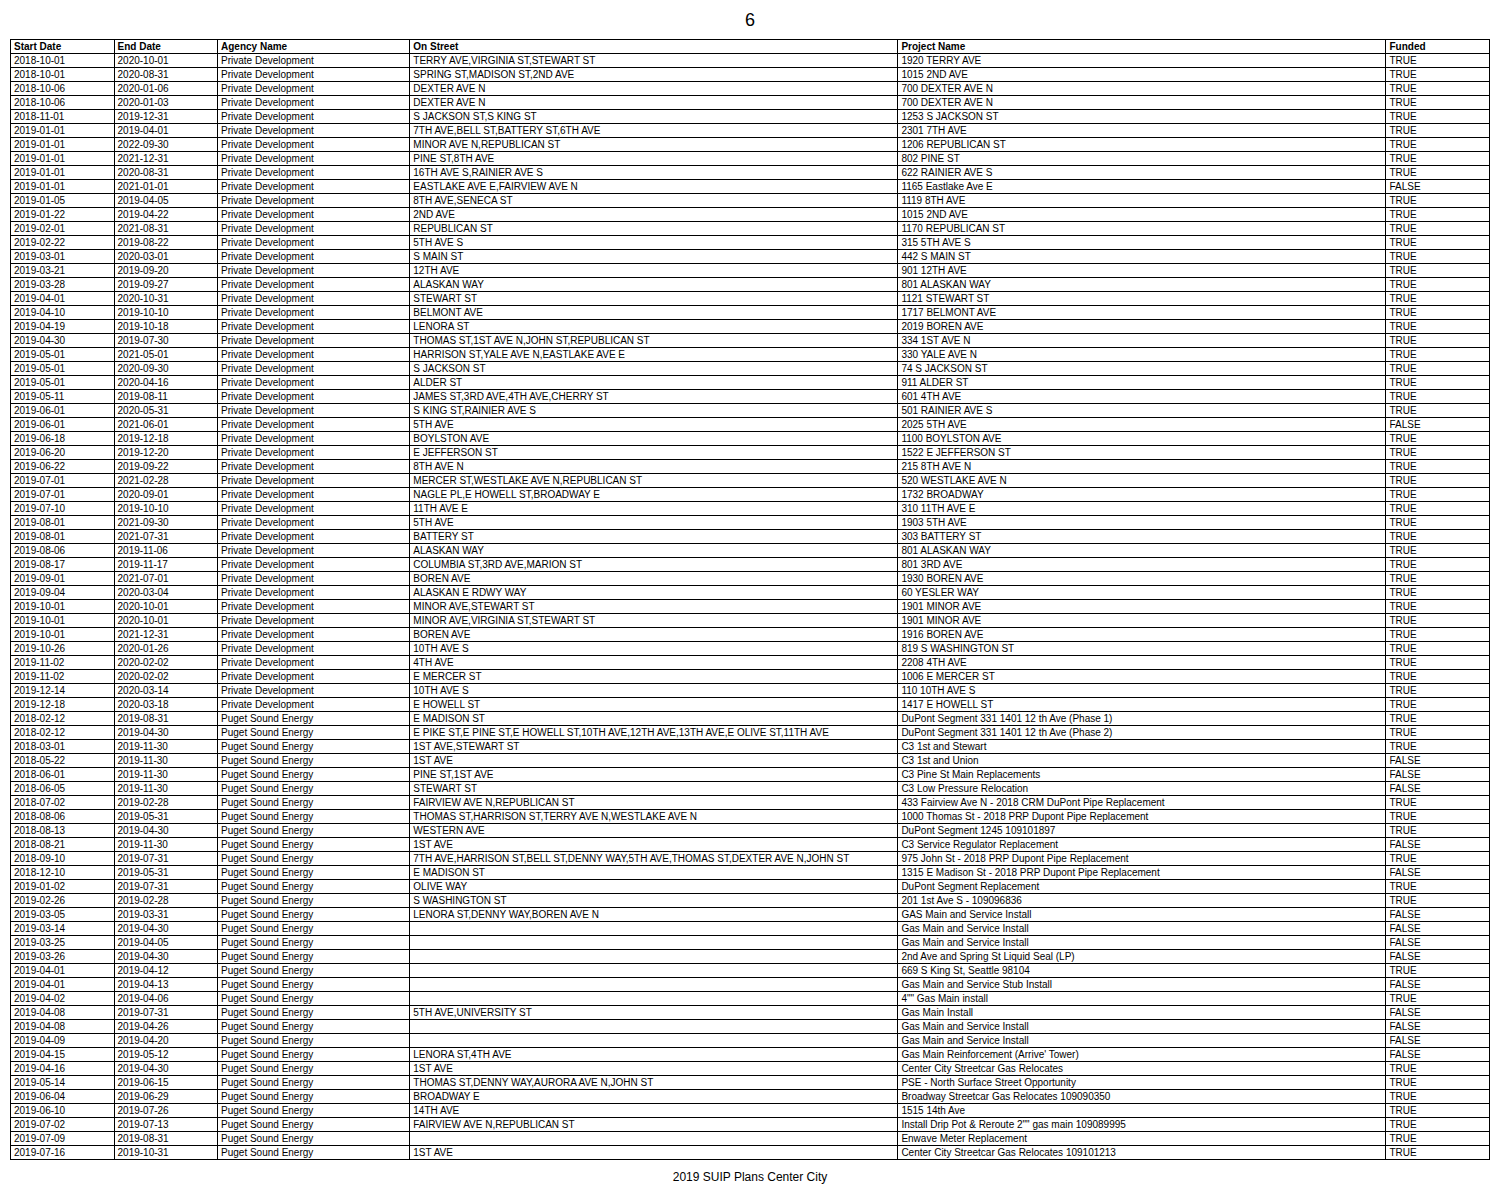6
| Start Date | End Date | Agency Name | On Street | Project Name | Funded |
| --- | --- | --- | --- | --- | --- |
| 2018-10-01 | 2020-10-01 | Private Development | TERRY AVE,VIRGINIA ST,STEWART ST | 1920 TERRY AVE | TRUE |
| 2018-10-01 | 2020-08-31 | Private Development | SPRING ST,MADISON ST,2ND AVE | 1015 2ND AVE | TRUE |
| 2018-10-06 | 2020-01-06 | Private Development | DEXTER AVE N | 700 DEXTER AVE N | TRUE |
| 2018-10-06 | 2020-01-03 | Private Development | DEXTER AVE N | 700 DEXTER AVE N | TRUE |
| 2018-11-01 | 2019-12-31 | Private Development | S JACKSON ST,S KING ST | 1253 S JACKSON ST | TRUE |
| 2019-01-01 | 2019-04-01 | Private Development | 7TH AVE,BELL ST,BATTERY ST,6TH AVE | 2301 7TH AVE | TRUE |
| 2019-01-01 | 2022-09-30 | Private Development | MINOR AVE N,REPUBLICAN ST | 1206 REPUBLICAN ST | TRUE |
| 2019-01-01 | 2021-12-31 | Private Development | PINE ST,8TH AVE | 802 PINE ST | TRUE |
| 2019-01-01 | 2020-08-31 | Private Development | 16TH AVE S,RAINIER AVE S | 622 RAINIER AVE S | TRUE |
| 2019-01-01 | 2021-01-01 | Private Development | EASTLAKE AVE E,FAIRVIEW AVE N | 1165 Eastlake Ave E | FALSE |
| 2019-01-05 | 2019-04-05 | Private Development | 8TH AVE,SENECA ST | 1119 8TH AVE | TRUE |
| 2019-01-22 | 2019-04-22 | Private Development | 2ND AVE | 1015 2ND AVE | TRUE |
| 2019-02-01 | 2021-08-31 | Private Development | REPUBLICAN ST | 1170 REPUBLICAN ST | TRUE |
| 2019-02-22 | 2019-08-22 | Private Development | 5TH AVE S | 315 5TH AVE S | TRUE |
| 2019-03-01 | 2020-03-01 | Private Development | S MAIN ST | 442 S MAIN ST | TRUE |
| 2019-03-21 | 2019-09-20 | Private Development | 12TH AVE | 901 12TH AVE | TRUE |
| 2019-03-28 | 2019-09-27 | Private Development | ALASKAN WAY | 801 ALASKAN WAY | TRUE |
| 2019-04-01 | 2020-10-31 | Private Development | STEWART ST | 1121 STEWART ST | TRUE |
| 2019-04-10 | 2019-10-10 | Private Development | BELMONT AVE | 1717 BELMONT AVE | TRUE |
| 2019-04-19 | 2019-10-18 | Private Development | LENORA ST | 2019 BOREN AVE | TRUE |
| 2019-04-30 | 2019-07-30 | Private Development | THOMAS ST,1ST AVE N,JOHN ST,REPUBLICAN ST | 334 1ST AVE N | TRUE |
| 2019-05-01 | 2021-05-01 | Private Development | HARRISON ST,YALE AVE N,EASTLAKE AVE E | 330 YALE AVE N | TRUE |
| 2019-05-01 | 2020-09-30 | Private Development | S JACKSON ST | 74 S JACKSON ST | TRUE |
| 2019-05-01 | 2020-04-16 | Private Development | ALDER ST | 911 ALDER ST | TRUE |
| 2019-05-11 | 2019-08-11 | Private Development | JAMES ST,3RD AVE,4TH AVE,CHERRY ST | 601 4TH AVE | TRUE |
| 2019-06-01 | 2020-05-31 | Private Development | S KING ST,RAINIER AVE S | 501 RAINIER AVE S | TRUE |
| 2019-06-01 | 2021-06-01 | Private Development | 5TH AVE | 2025 5TH AVE | FALSE |
| 2019-06-18 | 2019-12-18 | Private Development | BOYLSTON AVE | 1100 BOYLSTON AVE | TRUE |
| 2019-06-20 | 2019-12-20 | Private Development | E JEFFERSON ST | 1522 E JEFFERSON ST | TRUE |
| 2019-06-22 | 2019-09-22 | Private Development | 8TH AVE N | 215 8TH AVE N | TRUE |
| 2019-07-01 | 2021-02-28 | Private Development | MERCER ST,WESTLAKE AVE N,REPUBLICAN ST | 520 WESTLAKE AVE N | TRUE |
| 2019-07-01 | 2020-09-01 | Private Development | NAGLE PL,E HOWELL ST,BROADWAY E | 1732 BROADWAY | TRUE |
| 2019-07-10 | 2019-10-10 | Private Development | 11TH AVE E | 310 11TH AVE E | TRUE |
| 2019-08-01 | 2021-09-30 | Private Development | 5TH AVE | 1903 5TH AVE | TRUE |
| 2019-08-01 | 2021-07-31 | Private Development | BATTERY ST | 303 BATTERY ST | TRUE |
| 2019-08-06 | 2019-11-06 | Private Development | ALASKAN WAY | 801 ALASKAN WAY | TRUE |
| 2019-08-17 | 2019-11-17 | Private Development | COLUMBIA ST,3RD AVE,MARION ST | 801 3RD AVE | TRUE |
| 2019-09-01 | 2021-07-01 | Private Development | BOREN AVE | 1930 BOREN AVE | TRUE |
| 2019-09-04 | 2020-03-04 | Private Development | ALASKAN E RDWY WAY | 60 YESLER WAY | TRUE |
| 2019-10-01 | 2020-10-01 | Private Development | MINOR AVE,STEWART ST | 1901 MINOR AVE | TRUE |
| 2019-10-01 | 2020-10-01 | Private Development | MINOR AVE,VIRGINIA ST,STEWART ST | 1901 MINOR AVE | TRUE |
| 2019-10-01 | 2021-12-31 | Private Development | BOREN AVE | 1916 BOREN AVE | TRUE |
| 2019-10-26 | 2020-01-26 | Private Development | 10TH AVE S | 819 S WASHINGTON ST | TRUE |
| 2019-11-02 | 2020-02-02 | Private Development | 4TH AVE | 2208 4TH AVE | TRUE |
| 2019-11-02 | 2020-02-02 | Private Development | E MERCER ST | 1006 E MERCER ST | TRUE |
| 2019-12-14 | 2020-03-14 | Private Development | 10TH AVE S | 110 10TH AVE S | TRUE |
| 2019-12-18 | 2020-03-18 | Private Development | E HOWELL ST | 1417 E HOWELL ST | TRUE |
| 2018-02-12 | 2019-08-31 | Puget Sound Energy | E MADISON ST | DuPont Segment 331 1401 12 th Ave (Phase 1) | TRUE |
| 2018-02-12 | 2019-04-30 | Puget Sound Energy | E PIKE ST,E PINE ST,E HOWELL ST,10TH AVE,12TH AVE,13TH AVE,E OLIVE ST,11TH AVE | DuPont Segment 331 1401 12 th Ave (Phase 2) | TRUE |
| 2018-03-01 | 2019-11-30 | Puget Sound Energy | 1ST AVE,STEWART ST | C3 1st and Stewart | TRUE |
| 2018-05-22 | 2019-11-30 | Puget Sound Energy | 1ST AVE | C3 1st and Union | FALSE |
| 2018-06-01 | 2019-11-30 | Puget Sound Energy | PINE ST,1ST AVE | C3 Pine St Main Replacements | FALSE |
| 2018-06-05 | 2019-11-30 | Puget Sound Energy | STEWART ST | C3 Low Pressure Relocation | FALSE |
| 2018-07-02 | 2019-02-28 | Puget Sound Energy | FAIRVIEW AVE N,REPUBLICAN ST | 433 Fairview Ave N - 2018 CRM DuPont Pipe Replacement | TRUE |
| 2018-08-06 | 2019-05-31 | Puget Sound Energy | THOMAS ST,HARRISON ST,TERRY AVE N,WESTLAKE AVE N | 1000 Thomas St - 2018 PRP Dupont Pipe Replacement | TRUE |
| 2018-08-13 | 2019-04-30 | Puget Sound Energy | WESTERN AVE | DuPont Segment 1245 109101897 | TRUE |
| 2018-08-21 | 2019-11-30 | Puget Sound Energy | 1ST AVE | C3 Service Regulator Replacement | FALSE |
| 2018-09-10 | 2019-07-31 | Puget Sound Energy | 7TH AVE,HARRISON ST,BELL ST,DENNY WAY,5TH AVE,THOMAS ST,DEXTER AVE N,JOHN ST | 975 John St - 2018 PRP Dupont Pipe Replacement | TRUE |
| 2018-12-10 | 2019-05-31 | Puget Sound Energy | E MADISON ST | 1315 E Madison St - 2018 PRP Dupont Pipe Replacement | FALSE |
| 2019-01-02 | 2019-07-31 | Puget Sound Energy | OLIVE WAY | DuPont Segment Replacement | TRUE |
| 2019-02-26 | 2019-02-28 | Puget Sound Energy | S WASHINGTON ST | 201 1st Ave S - 109096836 | TRUE |
| 2019-03-05 | 2019-03-31 | Puget Sound Energy | LENORA ST,DENNY WAY,BOREN AVE N | GAS Main and Service Install | FALSE |
| 2019-03-14 | 2019-04-30 | Puget Sound Energy | | Gas Main and Service Install | FALSE |
| 2019-03-25 | 2019-04-05 | Puget Sound Energy | | Gas Main and Service Install | FALSE |
| 2019-03-26 | 2019-04-30 | Puget Sound Energy | | 2nd Ave and Spring St Liquid Seal (LP) | FALSE |
| 2019-04-01 | 2019-04-12 | Puget Sound Energy | | 669 S King St, Seattle 98104 | TRUE |
| 2019-04-01 | 2019-04-13 | Puget Sound Energy | | Gas Main and Service Stub Install | FALSE |
| 2019-04-02 | 2019-04-06 | Puget Sound Energy | | 4"" Gas Main install | TRUE |
| 2019-04-08 | 2019-07-31 | Puget Sound Energy | 5TH AVE,UNIVERSITY ST | Gas Main Install | FALSE |
| 2019-04-08 | 2019-04-26 | Puget Sound Energy | | Gas Main and Service Install | FALSE |
| 2019-04-09 | 2019-04-20 | Puget Sound Energy | | Gas Main and Service Install | FALSE |
| 2019-04-15 | 2019-05-12 | Puget Sound Energy | LENORA ST,4TH AVE | Gas Main Reinforcement (Arrive' Tower) | FALSE |
| 2019-04-16 | 2019-04-30 | Puget Sound Energy | 1ST AVE | Center City Streetcar Gas Relocates | TRUE |
| 2019-05-14 | 2019-06-15 | Puget Sound Energy | THOMAS ST,DENNY WAY,AURORA AVE N,JOHN ST | PSE - North Surface Street Opportunity | TRUE |
| 2019-06-04 | 2019-06-29 | Puget Sound Energy | BROADWAY E | Broadway Streetcar Gas Relocates 109090350 | TRUE |
| 2019-06-10 | 2019-07-26 | Puget Sound Energy | 14TH AVE | 1515 14th Ave | TRUE |
| 2019-07-02 | 2019-07-13 | Puget Sound Energy | FAIRVIEW AVE N,REPUBLICAN ST | Install Drip Pot & Reroute 2"" gas main 109089995 | TRUE |
| 2019-07-09 | 2019-08-31 | Puget Sound Energy | | Enwave Meter Replacement | TRUE |
| 2019-07-16 | 2019-10-31 | Puget Sound Energy | 1ST AVE | Center City Streetcar Gas Relocates 109101213 | TRUE |
2019 SUIP Plans Center City